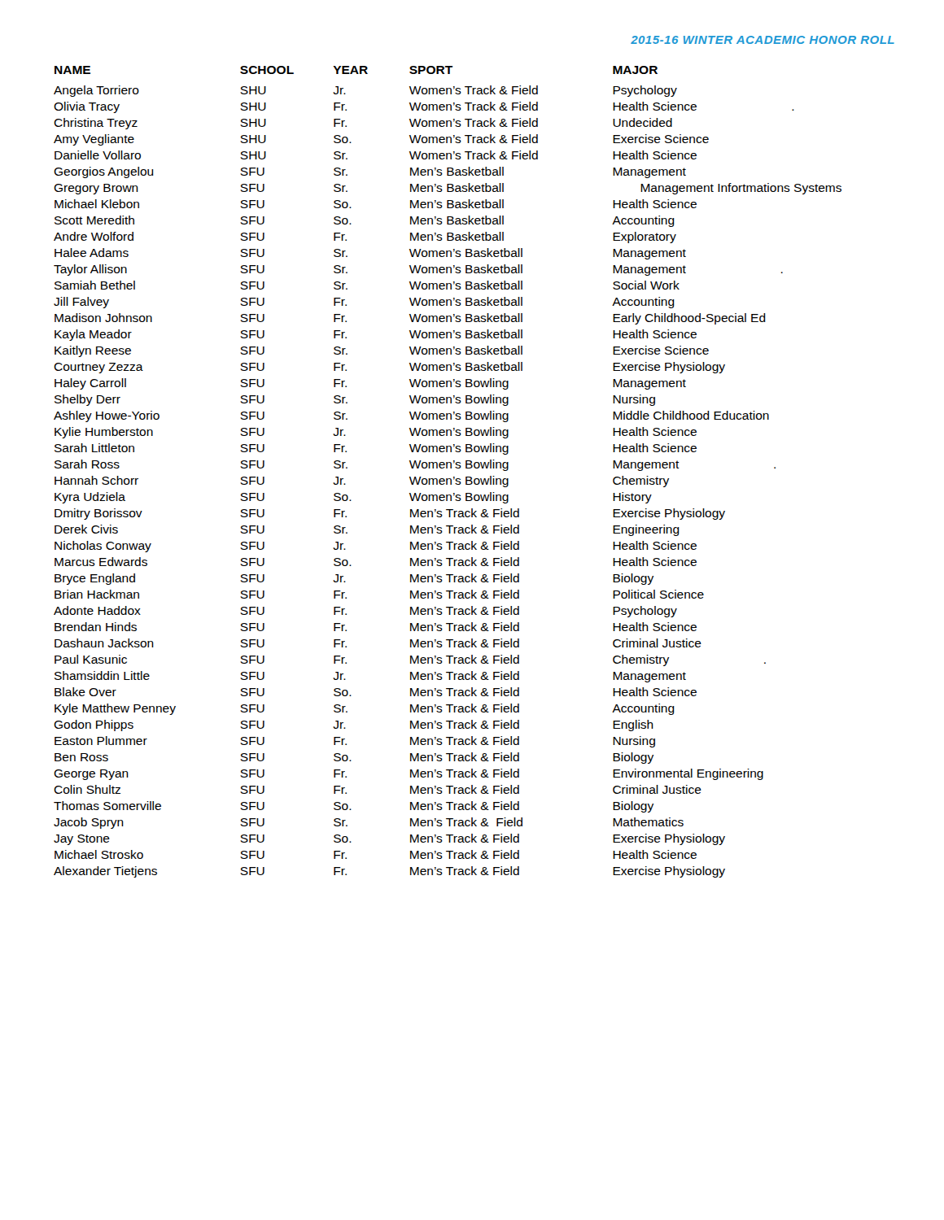2015-16 WINTER ACADEMIC HONOR ROLL
| NAME | SCHOOL | YEAR | SPORT | MAJOR |
| --- | --- | --- | --- | --- |
| Angela Torriero | SHU | Jr. | Women’s Track & Field | Psychology |
| Olivia Tracy | SHU | Fr. | Women’s Track & Field | Health Science |
| Christina Treyz | SHU | Fr. | Women’s Track & Field | Undecided |
| Amy Vegliante | SHU | So. | Women’s Track & Field | Exercise Science |
| Danielle Vollaro | SHU | Sr. | Women’s Track & Field | Health Science |
| Georgios Angelou | SFU | Sr. | Men’s Basketball | Management |
| Gregory Brown | SFU | Sr. | Men’s Basketball | Management Infortmations Systems |
| Michael Klebon | SFU | So. | Men’s Basketball | Health Science |
| Scott Meredith | SFU | So. | Men’s Basketball | Accounting |
| Andre Wolford | SFU | Fr. | Men’s Basketball | Exploratory |
| Halee Adams | SFU | Sr. | Women’s Basketball | Management |
| Taylor Allison | SFU | Sr. | Women’s Basketball | Management |
| Samiah Bethel | SFU | Sr. | Women’s Basketball | Social Work |
| Jill Falvey | SFU | Fr. | Women’s Basketball | Accounting |
| Madison Johnson | SFU | Fr. | Women’s Basketball | Early Childhood-Special Ed |
| Kayla Meador | SFU | Fr. | Women’s Basketball | Health Science |
| Kaitlyn Reese | SFU | Sr. | Women’s Basketball | Exercise Science |
| Courtney Zezza | SFU | Fr. | Women’s Basketball | Exercise Physiology |
| Haley Carroll | SFU | Fr. | Women’s Bowling | Management |
| Shelby Derr | SFU | Sr. | Women’s Bowling | Nursing |
| Ashley Howe-Yorio | SFU | Sr. | Women’s Bowling | Middle Childhood Education |
| Kylie Humberston | SFU | Jr. | Women’s Bowling | Health Science |
| Sarah Littleton | SFU | Fr. | Women’s Bowling | Health Science |
| Sarah Ross | SFU | Sr. | Women’s Bowling | Mangement |
| Hannah Schorr | SFU | Jr. | Women’s Bowling | Chemistry |
| Kyra Udziela | SFU | So. | Women’s Bowling | History |
| Dmitry Borissov | SFU | Fr. | Men’s Track & Field | Exercise Physiology |
| Derek Civis | SFU | Sr. | Men’s Track & Field | Engineering |
| Nicholas Conway | SFU | Jr. | Men’s Track & Field | Health Science |
| Marcus Edwards | SFU | So. | Men’s Track & Field | Health Science |
| Bryce England | SFU | Jr. | Men’s Track & Field | Biology |
| Brian Hackman | SFU | Fr. | Men’s Track & Field | Political Science |
| Adonte Haddox | SFU | Fr. | Men’s Track & Field | Psychology |
| Brendan Hinds | SFU | Fr. | Men’s Track & Field | Health Science |
| Dashaun Jackson | SFU | Fr. | Men’s Track & Field | Criminal Justice |
| Paul Kasunic | SFU | Fr. | Men’s Track & Field | Chemistry |
| Shamsiddin Little | SFU | Jr. | Men’s Track & Field | Management |
| Blake Over | SFU | So. | Men’s Track & Field | Health Science |
| Kyle Matthew Penney | SFU | Sr. | Men’s Track & Field | Accounting |
| Godon Phipps | SFU | Jr. | Men’s Track & Field | English |
| Easton Plummer | SFU | Fr. | Men’s Track & Field | Nursing |
| Ben Ross | SFU | So. | Men’s Track & Field | Biology |
| George Ryan | SFU | Fr. | Men’s Track & Field | Environmental Engineering |
| Colin Shultz | SFU | Fr. | Men’s Track & Field | Criminal Justice |
| Thomas Somerville | SFU | So. | Men’s Track & Field | Biology |
| Jacob Spryn | SFU | Sr. | Men’s Track & Field | Mathematics |
| Jay Stone | SFU | So. | Men’s Track & Field | Exercise Physiology |
| Michael Strosko | SFU | Fr. | Men’s Track & Field | Health Science |
| Alexander Tietjens | SFU | Fr. | Men’s Track & Field | Exercise Physiology |